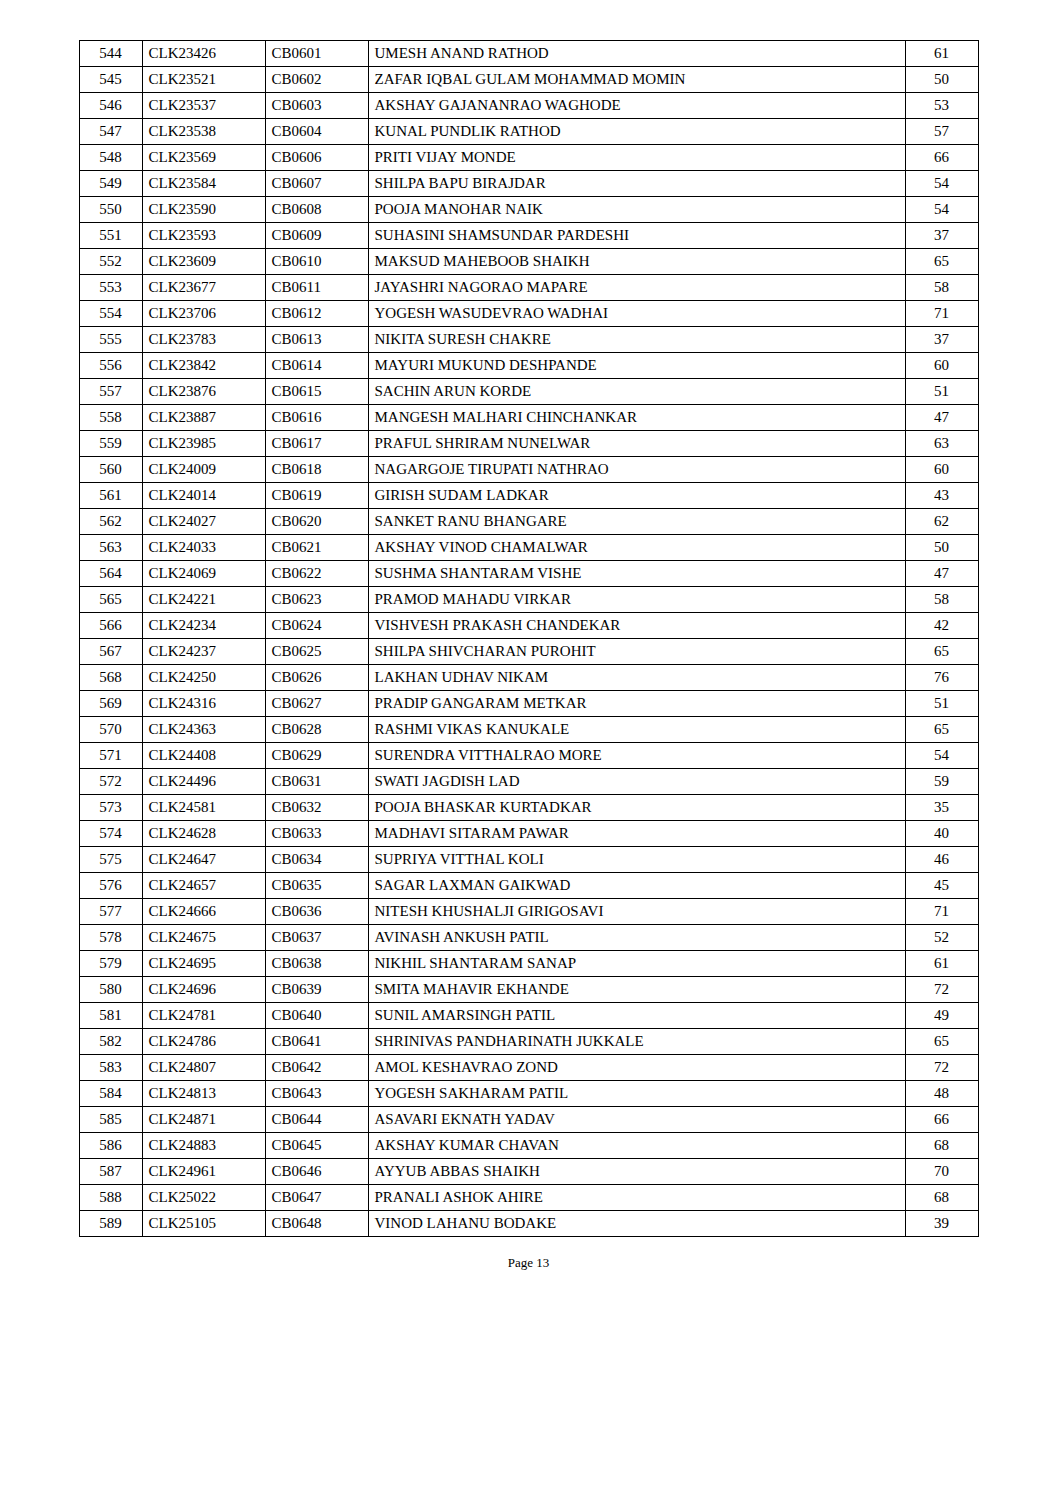| 544 | CLK23426 | CB0601 | UMESH ANAND RATHOD | 61 |
| 545 | CLK23521 | CB0602 | ZAFAR IQBAL GULAM MOHAMMAD MOMIN | 50 |
| 546 | CLK23537 | CB0603 | AKSHAY GAJANANRAO WAGHODE | 53 |
| 547 | CLK23538 | CB0604 | KUNAL PUNDLIK RATHOD | 57 |
| 548 | CLK23569 | CB0606 | PRITI VIJAY MONDE | 66 |
| 549 | CLK23584 | CB0607 | SHILPA BAPU BIRAJDAR | 54 |
| 550 | CLK23590 | CB0608 | POOJA MANOHAR NAIK | 54 |
| 551 | CLK23593 | CB0609 | SUHASINI SHAMSUNDAR PARDESHI | 37 |
| 552 | CLK23609 | CB0610 | MAKSUD MAHEBOOB SHAIKH | 65 |
| 553 | CLK23677 | CB0611 | JAYASHRI NAGORAO MAPARE | 58 |
| 554 | CLK23706 | CB0612 | YOGESH WASUDEVRAO WADHAI | 71 |
| 555 | CLK23783 | CB0613 | NIKITA SURESH CHAKRE | 37 |
| 556 | CLK23842 | CB0614 | MAYURI MUKUND DESHPANDE | 60 |
| 557 | CLK23876 | CB0615 | SACHIN ARUN KORDE | 51 |
| 558 | CLK23887 | CB0616 | MANGESH MALHARI CHINCHANKAR | 47 |
| 559 | CLK23985 | CB0617 | PRAFUL SHRIRAM NUNELWAR | 63 |
| 560 | CLK24009 | CB0618 | NAGARGOJE TIRUPATI NATHRAO | 60 |
| 561 | CLK24014 | CB0619 | GIRISH SUDAM LADKAR | 43 |
| 562 | CLK24027 | CB0620 | SANKET RANU BHANGARE | 62 |
| 563 | CLK24033 | CB0621 | AKSHAY VINOD CHAMALWAR | 50 |
| 564 | CLK24069 | CB0622 | SUSHMA SHANTARAM VISHE | 47 |
| 565 | CLK24221 | CB0623 | PRAMOD MAHADU VIRKAR | 58 |
| 566 | CLK24234 | CB0624 | VISHVESH PRAKASH CHANDEKAR | 42 |
| 567 | CLK24237 | CB0625 | SHILPA SHIVCHARAN PUROHIT | 65 |
| 568 | CLK24250 | CB0626 | LAKHAN UDHAV NIKAM | 76 |
| 569 | CLK24316 | CB0627 | PRADIP GANGARAM METKAR | 51 |
| 570 | CLK24363 | CB0628 | RASHMI VIKAS KANUKALE | 65 |
| 571 | CLK24408 | CB0629 | SURENDRA VITTHALRAO MORE | 54 |
| 572 | CLK24496 | CB0631 | SWATI JAGDISH LAD | 59 |
| 573 | CLK24581 | CB0632 | POOJA BHASKAR KURTADKAR | 35 |
| 574 | CLK24628 | CB0633 | MADHAVI SITARAM PAWAR | 40 |
| 575 | CLK24647 | CB0634 | SUPRIYA VITTHAL KOLI | 46 |
| 576 | CLK24657 | CB0635 | SAGAR LAXMAN GAIKWAD | 45 |
| 577 | CLK24666 | CB0636 | NITESH KHUSHALJI GIRIGOSAVI | 71 |
| 578 | CLK24675 | CB0637 | AVINASH ANKUSH PATIL | 52 |
| 579 | CLK24695 | CB0638 | NIKHIL SHANTARAM SANAP | 61 |
| 580 | CLK24696 | CB0639 | SMITA MAHAVIR EKHANDE | 72 |
| 581 | CLK24781 | CB0640 | SUNIL AMARSINGH PATIL | 49 |
| 582 | CLK24786 | CB0641 | SHRINIVAS PANDHARINATH JUKKALE | 65 |
| 583 | CLK24807 | CB0642 | AMOL KESHAVRAO ZOND | 72 |
| 584 | CLK24813 | CB0643 | YOGESH SAKHARAM PATIL | 48 |
| 585 | CLK24871 | CB0644 | ASAVARI EKNATH YADAV | 66 |
| 586 | CLK24883 | CB0645 | AKSHAY KUMAR CHAVAN | 68 |
| 587 | CLK24961 | CB0646 | AYYUB ABBAS SHAIKH | 70 |
| 588 | CLK25022 | CB0647 | PRANALI ASHOK AHIRE | 68 |
| 589 | CLK25105 | CB0648 | VINOD LAHANU BODAKE | 39 |
Page 13